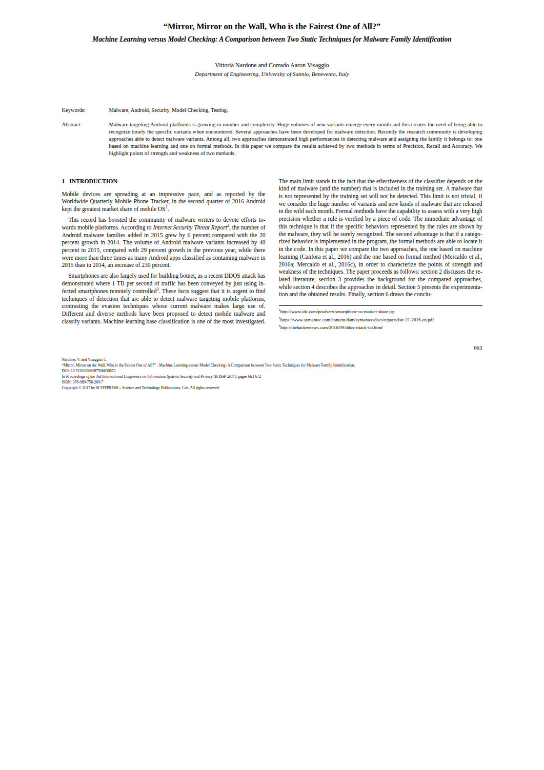“Mirror, Mirror on the Wall, Who is the Fairest One of All?”
Machine Learning versus Model Checking: A Comparison between Two Static Techniques for Malware Family Identification
Vittoria Nardone and Corrado Aaron Visaggio
Department of Engineering, University of Sannio, Benevento, Italy
Keywords:
Malware, Android, Security, Model Checking, Testing.
Abstract:
Malware targeting Android platforms is growing in number and complexity. Huge volumes of new variants emerge every month and this creates the need of being able to recognize timely the specific variants when encountered. Several approaches have been developed for malware detection. Recently the research community is developing approaches able to detect malware variants. Among all, two approaches demonstrated high performances in detecting malware and assigning the family it belongs to: one based on machine learning and one on formal methods. In this paper we compare the results achieved by two methods in terms of Precision, Recall and Accuracy. We highlight points of strength and weakness of two methods.
1 INTRODUCTION
Mobile devices are spreading at an impressive pace, and as reported by the Worldwide Quarterly Mobile Phone Tracker, in the second quarter of 2016 Android kept the greatest market share of mobile OS1.
This record has boosted the community of malware writers to devote efforts towards mobile platforms. According to Internet Security Threat Report2, the number of Android malware families added in 2015 grew by 6 percent,compared with the 20 percent growth in 2014. The volume of Android malware variants increased by 40 percent in 2015, compared with 29 percent growth in the previous year, while there were more than three times as many Android apps classified as containing malware in 2015 than in 2014, an increase of 230 percent.
Smartphones are also largely used for building botnet, as a recent DDOS attack has demonstrated where 1 TB per second of traffic has been conveyed by just using infected smartphones remotely controlled3. These facts suggest that it is urgent to find techniques of detection that are able to detect malware targeting mobile platforms, contrasting the evasion techniques whose current malware makes large use of. Different and diverse methods have been proposed to detect mobile malware and classify variants. Machine learning base classification is one of the most investigated. The main limit stands in the fact that the effectiveness of the classifier depends on the kind of malware (and the number) that is included in the training set. A malware that is not represented by the training set will not be detected. This limit is not trivial, if we consider the huge number of variants and new kinds of malware that are released in the wild each month. Formal methods have the capability to assess with a very high precision whether a rule is verified by a piece of code. The immediate advantage of this technique is that if the specific behaviors represented by the rules are shown by the malware, they will be surely recognized. The second advantage is that if a categorized behavior is implemented in the program, the formal methods are able to locate it in the code. In this paper we compare the two approaches, the one based on machine learning (Canfora et al., 2016) and the one based on formal method (Mercaldo et al., 2016a; Mercaldo et al., 2016c), in order to characterize the points of strength and weakness of the techniques. The paper proceeds as follows: section 2 discusses the related literature, section 3 provides the background for the compared approaches, while section 4 describes the approaches in detail. Section 5 presents the experimentation and the obtained results. Finally, section 6 draws the conclu-
1http://www.idc.com/prodserv/smartphone-os-market-share.jsp
2https://www.symantec.com/content/dam/symantec/docs/reports/istr-21-2016-en.pdf
3http://thehackernews.com/2016/09/ddos-attack-iot.html
663
Nardone, V. and Visaggio, C.
“Mirror, Mirror on the Wall, Who is the Fairest One of All?” - Machine Learning versus Model Checking: A Comparison between Two Static Techniques for Malware Family Identification.
DOI: 10.5220/0006287506630672
In Proceedings of the 3rd International Conference on Information Systems Security and Privacy (ICISSP 2017), pages 663-672
ISBN: 978-989-758-209-7
Copyright © 2017 by SCITEPRESS – Science and Technology Publications, Lda. All rights reserved